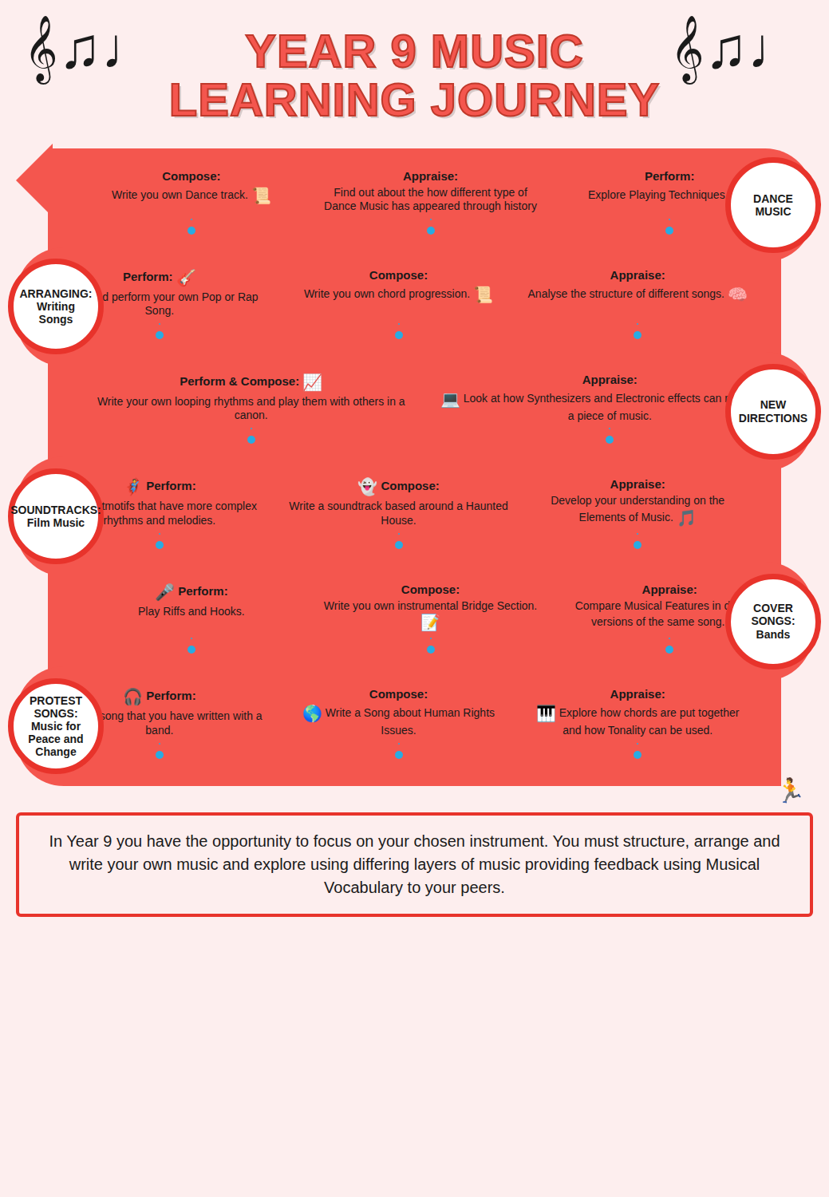𝄞♫♩ 𝄞♫♩
Year 9 Music
Learning Journey
Compose: Write you own Dance track. 📜
Appraise: Find out about the how different type of Dance Music has appeared through history
Perform: Explore Playing Techniques. 🔊
DANCE MUSIC
Perform: 🎸 In a Band perform your own Pop or Rap Song.
Compose: Write you own chord progression. 📜
Appraise: Analyse the structure of different songs. 🧠
ARRANGING:
Writing Songs
Perform & Compose: 📈 Write your own looping rhythms and play them with others in a canon.
Appraise: 💻 Look at how Synthesizers and Electronic effects can manipulate a piece of music.
NEW DIRECTIONS
🦸 Perform: Play Leitmotifs that have more complex rhythms and melodies.
👻 Compose: Write a soundtrack based around a Haunted House.
Appraise: Develop your understanding on the Elements of Music. 🎵
SOUNDTRACKS:
Film Music
🎤 Perform: Play Riffs and Hooks.
Compose: Write you own instrumental Bridge Section. 📝
Appraise: Compare Musical Features in different versions of the same song. 💿
COVER SONGS:
Bands
🎧 Perform: Perform song that you have written with a band.
Compose: 🌎 Write a Song about Human Rights Issues.
Appraise: 🎹 Explore how chords are put together and how Tonality can be used.
PROTEST SONGS:
Music for Peace and Change
🏃
In Year 9 you have the opportunity to focus on your chosen instrument. You must structure, arrange and write your own music and explore using differing layers of music providing feedback using Musical Vocabulary to your peers.